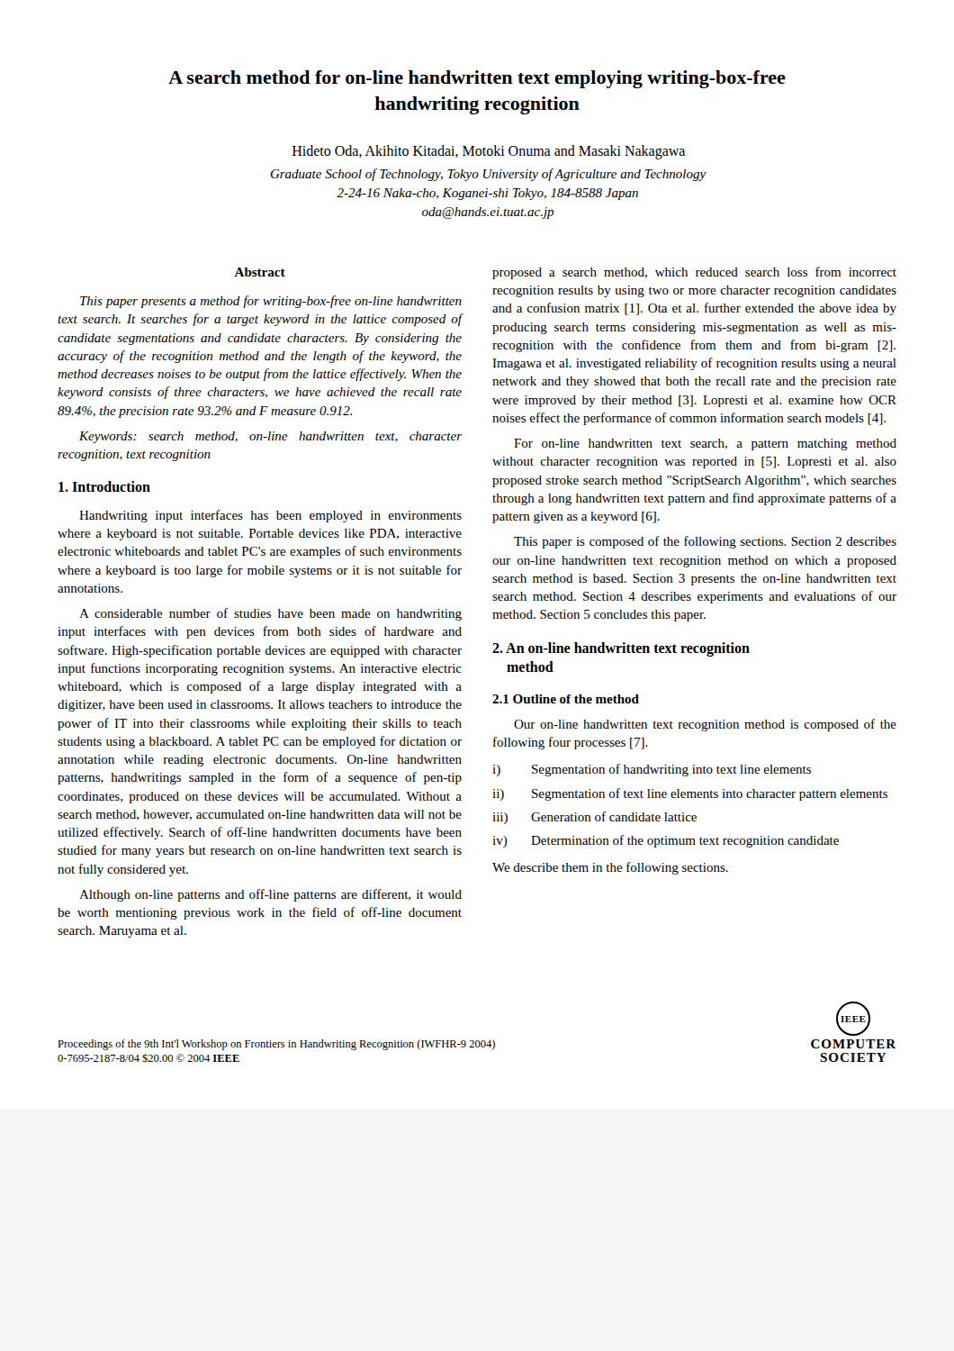A search method for on-line handwritten text employing writing-box-free
handwriting recognition
Hideto Oda, Akihito Kitadai, Motoki Onuma and Masaki Nakagawa
Graduate School of Technology, Tokyo University of Agriculture and Technology
2-24-16 Naka-cho, Koganei-shi Tokyo, 184-8588 Japan
oda@hands.ei.tuat.ac.jp
Abstract
This paper presents a method for writing-box-free on-line handwritten text search. It searches for a target keyword in the lattice composed of candidate segmentations and candidate characters. By considering the accuracy of the recognition method and the length of the keyword, the method decreases noises to be output from the lattice effectively. When the keyword consists of three characters, we have achieved the recall rate 89.4%, the precision rate 93.2% and F measure 0.912.
Keywords: search method, on-line handwritten text, character recognition, text recognition
1. Introduction
Handwriting input interfaces has been employed in environments where a keyboard is not suitable. Portable devices like PDA, interactive electronic whiteboards and tablet PC's are examples of such environments where a keyboard is too large for mobile systems or it is not suitable for annotations.
A considerable number of studies have been made on handwriting input interfaces with pen devices from both sides of hardware and software. High-specification portable devices are equipped with character input functions incorporating recognition systems. An interactive electric whiteboard, which is composed of a large display integrated with a digitizer, have been used in classrooms. It allows teachers to introduce the power of IT into their classrooms while exploiting their skills to teach students using a blackboard. A tablet PC can be employed for dictation or annotation while reading electronic documents. On-line handwritten patterns, handwritings sampled in the form of a sequence of pen-tip coordinates, produced on these devices will be accumulated. Without a search method, however, accumulated on-line handwritten data will not be utilized effectively. Search of off-line handwritten documents have been studied for many years but research on on-line handwritten text search is not fully considered yet.
Although on-line patterns and off-line patterns are different, it would be worth mentioning previous work in the field of off-line document search. Maruyama et al.
proposed a search method, which reduced search loss from incorrect recognition results by using two or more character recognition candidates and a confusion matrix [1]. Ota et al. further extended the above idea by producing search terms considering mis-segmentation as well as mis-recognition with the confidence from them and from bi-gram [2]. Imagawa et al. investigated reliability of recognition results using a neural network and they showed that both the recall rate and the precision rate were improved by their method [3]. Lopresti et al. examine how OCR noises effect the performance of common information search models [4].
For on-line handwritten text search, a pattern matching method without character recognition was reported in [5]. Lopresti et al. also proposed stroke search method "ScriptSearch Algorithm", which searches through a long handwritten text pattern and find approximate patterns of a pattern given as a keyword [6].
This paper is composed of the following sections. Section 2 describes our on-line handwritten text recognition method on which a proposed search method is based. Section 3 presents the on-line handwritten text search method. Section 4 describes experiments and evaluations of our method. Section 5 concludes this paper.
2. An on-line handwritten text recognition
method
2.1 Outline of the method
Our on-line handwritten text recognition method is composed of the following four processes [7].
i) Segmentation of handwriting into text line elements
ii) Segmentation of text line elements into character pattern elements
iii) Generation of candidate lattice
iv) Determination of the optimum text recognition candidate
We describe them in the following sections.
Proceedings of the 9th Int'l Workshop on Frontiers in Handwriting Recognition (IWFHR-9 2004)
0-7695-2187-8/04 $20.00 © 2004 IEEE
IEEE
COMPUTER
SOCIETY